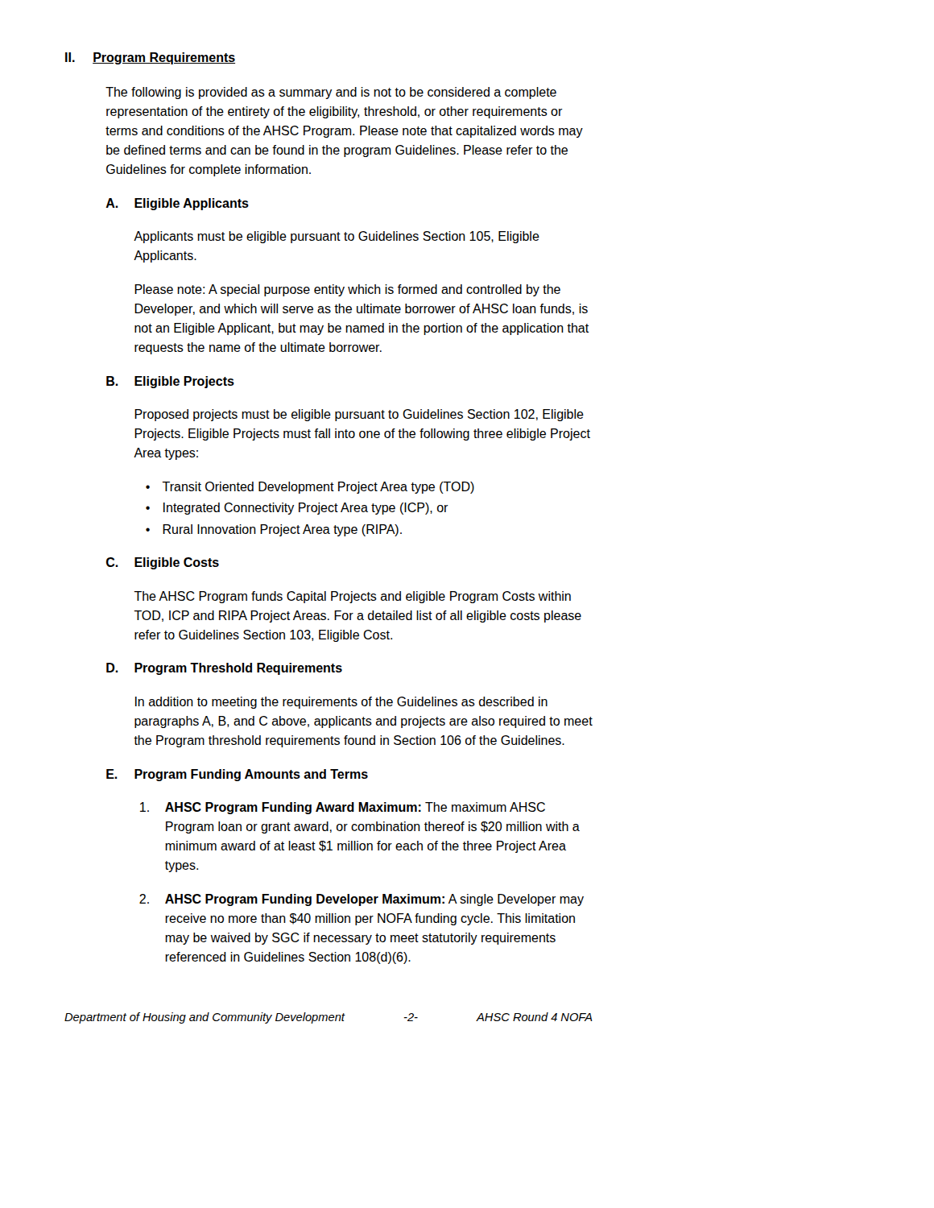II. Program Requirements
The following is provided as a summary and is not to be considered a complete representation of the entirety of the eligibility, threshold, or other requirements or terms and conditions of the AHSC Program. Please note that capitalized words may be defined terms and can be found in the program Guidelines. Please refer to the Guidelines for complete information.
A.
Eligible Applicants
Applicants must be eligible pursuant to Guidelines Section 105, Eligible Applicants.
Please note: A special purpose entity which is formed and controlled by the Developer, and which will serve as the ultimate borrower of AHSC loan funds, is not an Eligible Applicant, but may be named in the portion of the application that requests the name of the ultimate borrower.
B.
Eligible Projects
Proposed projects must be eligible pursuant to Guidelines Section 102, Eligible Projects. Eligible Projects must fall into one of the following three elibigle Project Area types:
Transit Oriented Development Project Area type (TOD)
Integrated Connectivity Project Area type (ICP), or
Rural Innovation Project Area type (RIPA).
C.
Eligible Costs
The AHSC Program funds Capital Projects and eligible Program Costs within TOD, ICP and RIPA Project Areas. For a detailed list of all eligible costs please refer to Guidelines Section 103, Eligible Cost.
D.
Program Threshold Requirements
In addition to meeting the requirements of the Guidelines as described in paragraphs A, B, and C above, applicants and projects are also required to meet the Program threshold requirements found in Section 106 of the Guidelines.
E.
Program Funding Amounts and Terms
AHSC Program Funding Award Maximum: The maximum AHSC Program loan or grant award, or combination thereof is $20 million with a minimum award of at least $1 million for each of the three Project Area types.
AHSC Program Funding Developer Maximum: A single Developer may receive no more than $40 million per NOFA funding cycle. This limitation may be waived by SGC if necessary to meet statutorily requirements referenced in Guidelines Section 108(d)(6).
Department of Housing and Community Development
-2-
AHSC Round 4 NOFA